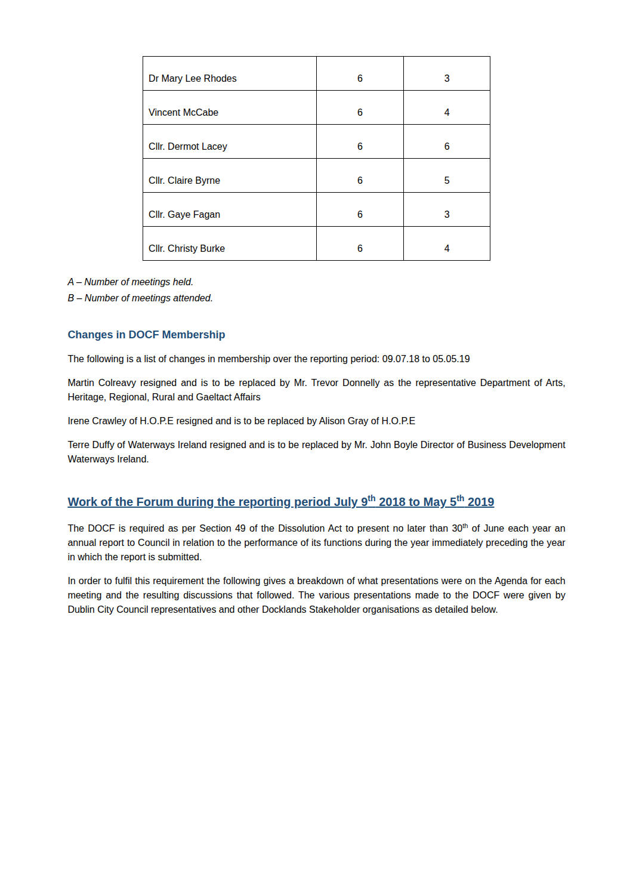| Dr Mary Lee Rhodes | 6 | 3 |
| Vincent McCabe | 6 | 4 |
| Cllr. Dermot Lacey | 6 | 6 |
| Cllr. Claire Byrne | 6 | 5 |
| Cllr. Gaye Fagan | 6 | 3 |
| Cllr. Christy Burke | 6 | 4 |
A – Number of meetings held.
B – Number of meetings attended.
Changes in DOCF Membership
The following is a list of changes in membership over the reporting period: 09.07.18 to 05.05.19
Martin Colreavy resigned and is to be replaced by Mr. Trevor Donnelly as the representative Department of Arts, Heritage, Regional, Rural and Gaeltact Affairs
Irene Crawley of H.O.P.E resigned and is to be replaced by Alison Gray of H.O.P.E
Terre Duffy of Waterways Ireland resigned and is to be replaced by Mr. John Boyle Director of Business Development Waterways Ireland.
Work of the Forum during the reporting period July 9th 2018 to May 5th 2019
The DOCF is required as per Section 49 of the Dissolution Act to present no later than 30th of June each year an annual report to Council in relation to the performance of its functions during the year immediately preceding the year in which the report is submitted.
In order to fulfil this requirement the following gives a breakdown of what presentations were on the Agenda for each meeting and the resulting discussions that followed. The various presentations made to the DOCF were given by Dublin City Council representatives and other Docklands Stakeholder organisations as detailed below.